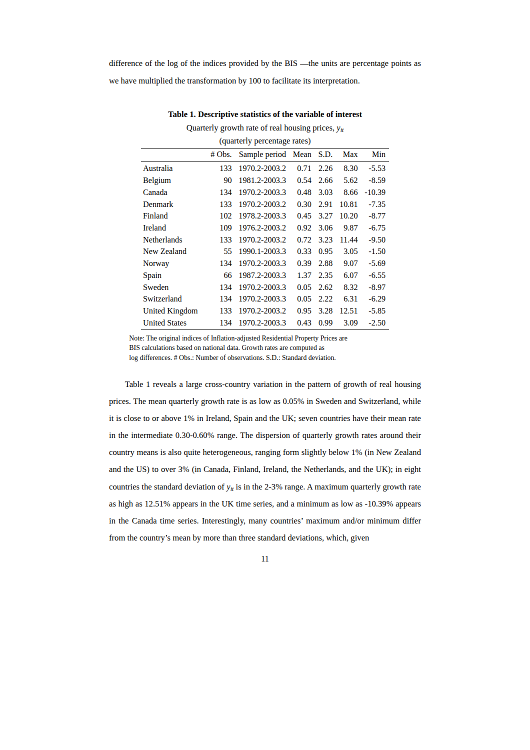difference of the log of the indices provided by the BIS —the units are percentage points as we have multiplied the transformation by 100 to facilitate its interpretation.
Table 1. Descriptive statistics of the variable of interest
Quarterly growth rate of real housing prices, yit
(quarterly percentage rates)
| | # Obs. | Sample period | Mean | S.D. | Max | Min |
| --- | --- | --- | --- | --- | --- | --- |
| Australia | 133 | 1970.2-2003.2 | 0.71 | 2.26 | 8.30 | -5.53 |
| Belgium | 90 | 1981.2-2003.3 | 0.54 | 2.66 | 5.62 | -8.59 |
| Canada | 134 | 1970.2-2003.3 | 0.48 | 3.03 | 8.66 | -10.39 |
| Denmark | 133 | 1970.2-2003.2 | 0.30 | 2.91 | 10.81 | -7.35 |
| Finland | 102 | 1978.2-2003.3 | 0.45 | 3.27 | 10.20 | -8.77 |
| Ireland | 109 | 1976.2-2003.2 | 0.92 | 3.06 | 9.87 | -6.75 |
| Netherlands | 133 | 1970.2-2003.2 | 0.72 | 3.23 | 11.44 | -9.50 |
| New Zealand | 55 | 1990.1-2003.3 | 0.33 | 0.95 | 3.05 | -1.50 |
| Norway | 134 | 1970.2-2003.3 | 0.39 | 2.88 | 9.07 | -5.69 |
| Spain | 66 | 1987.2-2003.3 | 1.37 | 2.35 | 6.07 | -6.55 |
| Sweden | 134 | 1970.2-2003.3 | 0.05 | 2.62 | 8.32 | -8.97 |
| Switzerland | 134 | 1970.2-2003.3 | 0.05 | 2.22 | 6.31 | -6.29 |
| United Kingdom | 133 | 1970.2-2003.2 | 0.95 | 3.28 | 12.51 | -5.85 |
| United States | 134 | 1970.2-2003.3 | 0.43 | 0.99 | 3.09 | -2.50 |
Note: The original indices of Inflation-adjusted Residential Property Prices are
BIS calculations based on national data. Growth rates are computed as
log differences. # Obs.: Number of observations. S.D.: Standard deviation.
Table 1 reveals a large cross-country variation in the pattern of growth of real housing prices. The mean quarterly growth rate is as low as 0.05% in Sweden and Switzerland, while it is close to or above 1% in Ireland, Spain and the UK; seven countries have their mean rate in the intermediate 0.30-0.60% range. The dispersion of quarterly growth rates around their country means is also quite heterogeneous, ranging form slightly below 1% (in New Zealand and the US) to over 3% (in Canada, Finland, Ireland, the Netherlands, and the UK); in eight countries the standard deviation of yit is in the 2-3% range. A maximum quarterly growth rate as high as 12.51% appears in the UK time series, and a minimum as low as -10.39% appears in the Canada time series. Interestingly, many countries’ maximum and/or minimum differ from the country’s mean by more than three standard deviations, which, given
11